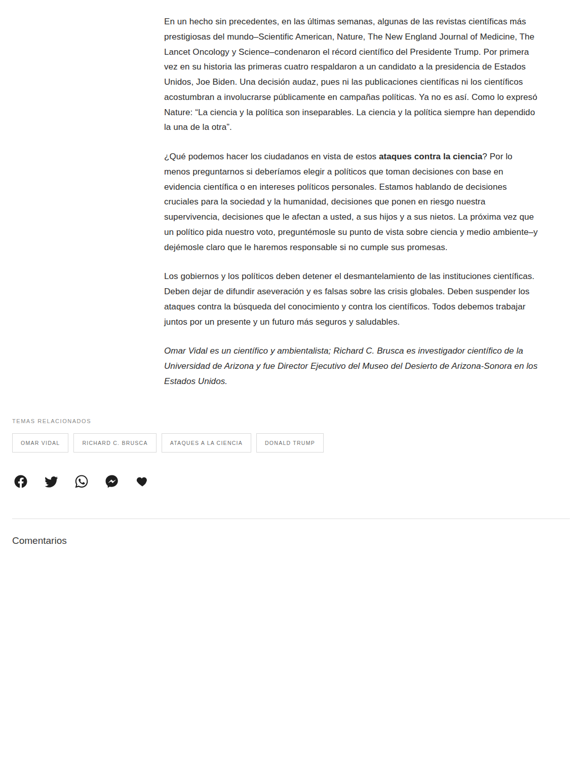En un hecho sin precedentes, en las últimas semanas, algunas de las revistas científicas más prestigiosas del mundo–Scientific American, Nature, The New England Journal of Medicine, The Lancet Oncology y Science–condenaron el récord científico del Presidente Trump. Por primera vez en su historia las primeras cuatro respaldaron a un candidato a la presidencia de Estados Unidos, Joe Biden. Una decisión audaz, pues ni las publicaciones científicas ni los científicos acostumbran a involucrarse públicamente en campañas políticas. Ya no es así. Como lo expresó Nature: “La ciencia y la política son inseparables. La ciencia y la política siempre han dependido la una de la otra”.
¿Qué podemos hacer los ciudadanos en vista de estos ataques contra la ciencia? Por lo menos preguntarnos si deberíamos elegir a políticos que toman decisiones con base en evidencia científica o en intereses políticos personales. Estamos hablando de decisiones cruciales para la sociedad y la humanidad, decisiones que ponen en riesgo nuestra supervivencia, decisiones que le afectan a usted, a sus hijos y a sus nietos. La próxima vez que un político pida nuestro voto, preguntémosle su punto de vista sobre ciencia y medio ambiente–y dejémosle claro que le haremos responsable si no cumple sus promesas.
Los gobiernos y los políticos deben detener el desmantelamiento de las instituciones científicas. Deben dejar de difundir aseveración y es falsas sobre las crisis globales. Deben suspender los ataques contra la búsqueda del conocimiento y contra los científicos. Todos debemos trabajar juntos por un presente y un futuro más seguros y saludables.
Omar Vidal es un científico y ambientalista; Richard C. Brusca es investigador científico de la Universidad de Arizona y fue Director Ejecutivo del Museo del Desierto de Arizona-Sonora en los Estados Unidos.
Temas relacionados
Omar Vidal
Richard C. Brusca
Ataques a la ciencia
Donald Trump
Comentarios